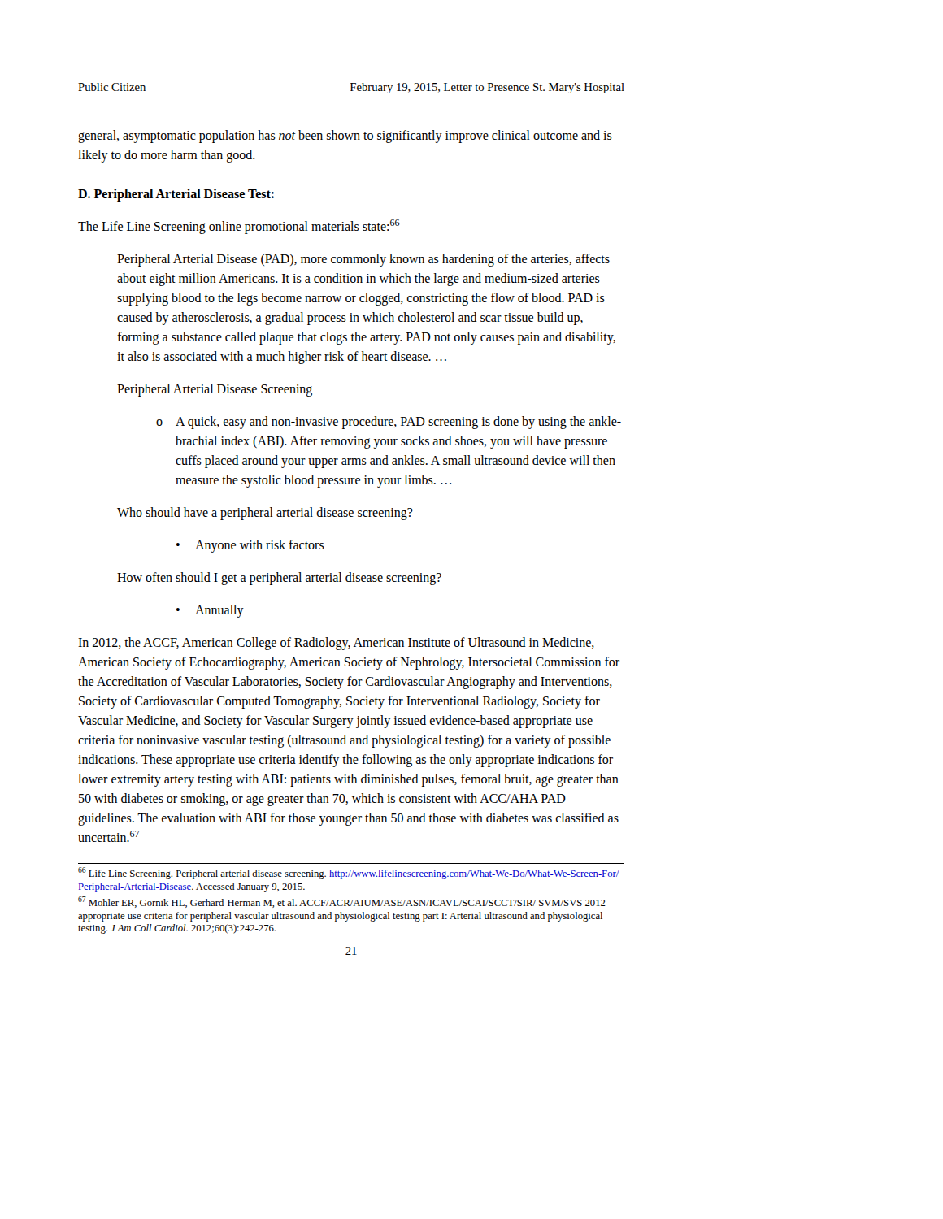Public Citizen
February 19, 2015, Letter to Presence St. Mary's Hospital
general, asymptomatic population has not been shown to significantly improve clinical outcome and is likely to do more harm than good.
D. Peripheral Arterial Disease Test:
The Life Line Screening online promotional materials state:66
Peripheral Arterial Disease (PAD), more commonly known as hardening of the arteries, affects about eight million Americans. It is a condition in which the large and medium-sized arteries supplying blood to the legs become narrow or clogged, constricting the flow of blood. PAD is caused by atherosclerosis, a gradual process in which cholesterol and scar tissue build up, forming a substance called plaque that clogs the artery. PAD not only causes pain and disability, it also is associated with a much higher risk of heart disease. …
Peripheral Arterial Disease Screening
A quick, easy and non-invasive procedure, PAD screening is done by using the ankle-brachial index (ABI). After removing your socks and shoes, you will have pressure cuffs placed around your upper arms and ankles. A small ultrasound device will then measure the systolic blood pressure in your limbs. …
Who should have a peripheral arterial disease screening?
Anyone with risk factors
How often should I get a peripheral arterial disease screening?
Annually
In 2012, the ACCF, American College of Radiology, American Institute of Ultrasound in Medicine, American Society of Echocardiography, American Society of Nephrology, Intersocietal Commission for the Accreditation of Vascular Laboratories, Society for Cardiovascular Angiography and Interventions, Society of Cardiovascular Computed Tomography, Society for Interventional Radiology, Society for Vascular Medicine, and Society for Vascular Surgery jointly issued evidence-based appropriate use criteria for noninvasive vascular testing (ultrasound and physiological testing) for a variety of possible indications. These appropriate use criteria identify the following as the only appropriate indications for lower extremity artery testing with ABI: patients with diminished pulses, femoral bruit, age greater than 50 with diabetes or smoking, or age greater than 70, which is consistent with ACC/AHA PAD guidelines. The evaluation with ABI for those younger than 50 and those with diabetes was classified as uncertain.67
66 Life Line Screening. Peripheral arterial disease screening. http://www.lifelinescreening.com/What-We-Do/What-We-Screen-For/Peripheral-Arterial-Disease. Accessed January 9, 2015.
67 Mohler ER, Gornik HL, Gerhard-Herman M, et al. ACCF/ACR/AIUM/ASE/ASN/ICAVL/SCAI/SCCT/SIR/ SVM/SVS 2012 appropriate use criteria for peripheral vascular ultrasound and physiological testing part I: Arterial ultrasound and physiological testing. J Am Coll Cardiol. 2012;60(3):242-276.
21